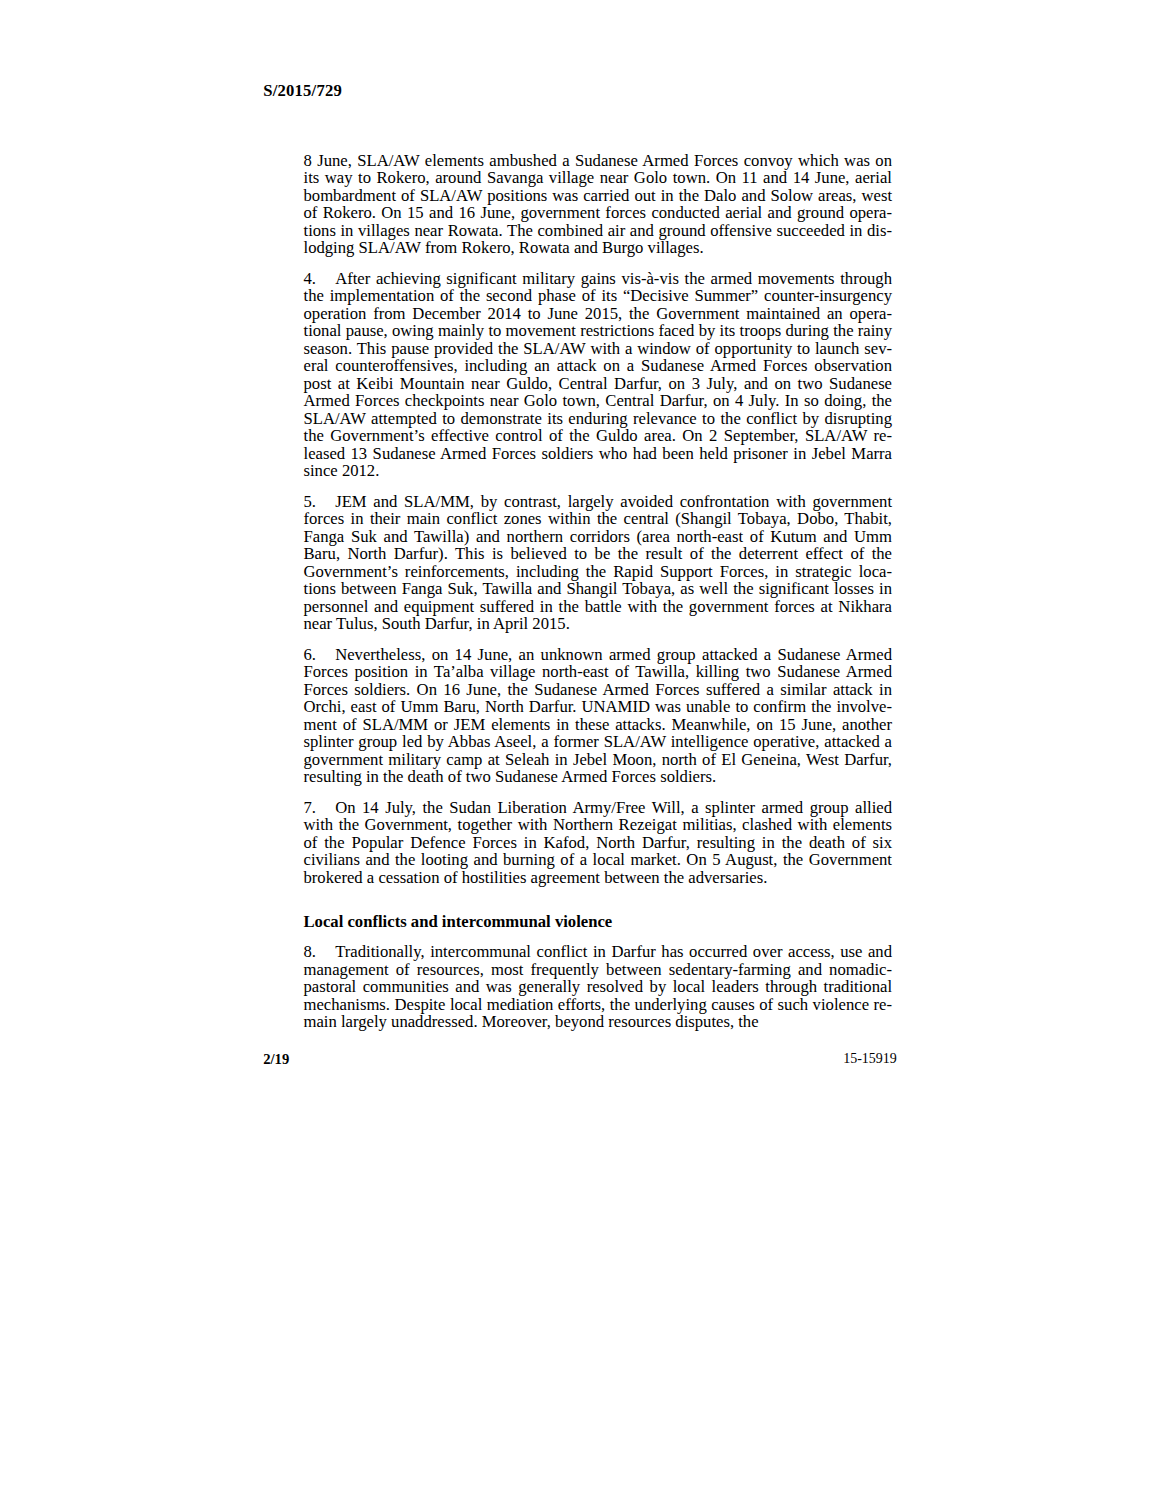S/2015/729
8 June, SLA/AW elements ambushed a Sudanese Armed Forces convoy which was on its way to Rokero, around Savanga village near Golo town. On 11 and 14 June, aerial bombardment of SLA/AW positions was carried out in the Dalo and Solow areas, west of Rokero. On 15 and 16 June, government forces conducted aerial and ground operations in villages near Rowata. The combined air and ground offensive succeeded in dislodging SLA/AW from Rokero, Rowata and Burgo villages.
4. After achieving significant military gains vis-à-vis the armed movements through the implementation of the second phase of its “Decisive Summer” counter-insurgency operation from December 2014 to June 2015, the Government maintained an operational pause, owing mainly to movement restrictions faced by its troops during the rainy season. This pause provided the SLA/AW with a window of opportunity to launch several counteroffensives, including an attack on a Sudanese Armed Forces observation post at Keibi Mountain near Guldo, Central Darfur, on 3 July, and on two Sudanese Armed Forces checkpoints near Golo town, Central Darfur, on 4 July. In so doing, the SLA/AW attempted to demonstrate its enduring relevance to the conflict by disrupting the Government’s effective control of the Guldo area. On 2 September, SLA/AW released 13 Sudanese Armed Forces soldiers who had been held prisoner in Jebel Marra since 2012.
5. JEM and SLA/MM, by contrast, largely avoided confrontation with government forces in their main conflict zones within the central (Shangil Tobaya, Dobo, Thabit, Fanga Suk and Tawilla) and northern corridors (area north-east of Kutum and Umm Baru, North Darfur). This is believed to be the result of the deterrent effect of the Government’s reinforcements, including the Rapid Support Forces, in strategic locations between Fanga Suk, Tawilla and Shangil Tobaya, as well the significant losses in personnel and equipment suffered in the battle with the government forces at Nikhara near Tulus, South Darfur, in April 2015.
6. Nevertheless, on 14 June, an unknown armed group attacked a Sudanese Armed Forces position in Ta’alba village north-east of Tawilla, killing two Sudanese Armed Forces soldiers. On 16 June, the Sudanese Armed Forces suffered a similar attack in Orchi, east of Umm Baru, North Darfur. UNAMID was unable to confirm the involvement of SLA/MM or JEM elements in these attacks. Meanwhile, on 15 June, another splinter group led by Abbas Aseel, a former SLA/AW intelligence operative, attacked a government military camp at Seleah in Jebel Moon, north of El Geneina, West Darfur, resulting in the death of two Sudanese Armed Forces soldiers.
7. On 14 July, the Sudan Liberation Army/Free Will, a splinter armed group allied with the Government, together with Northern Rezeigat militias, clashed with elements of the Popular Defence Forces in Kafod, North Darfur, resulting in the death of six civilians and the looting and burning of a local market. On 5 August, the Government brokered a cessation of hostilities agreement between the adversaries.
Local conflicts and intercommunal violence
8. Traditionally, intercommunal conflict in Darfur has occurred over access, use and management of resources, most frequently between sedentary-farming and nomadic-pastoral communities and was generally resolved by local leaders through traditional mechanisms. Despite local mediation efforts, the underlying causes of such violence remain largely unaddressed. Moreover, beyond resources disputes, the
2/19 15-15919